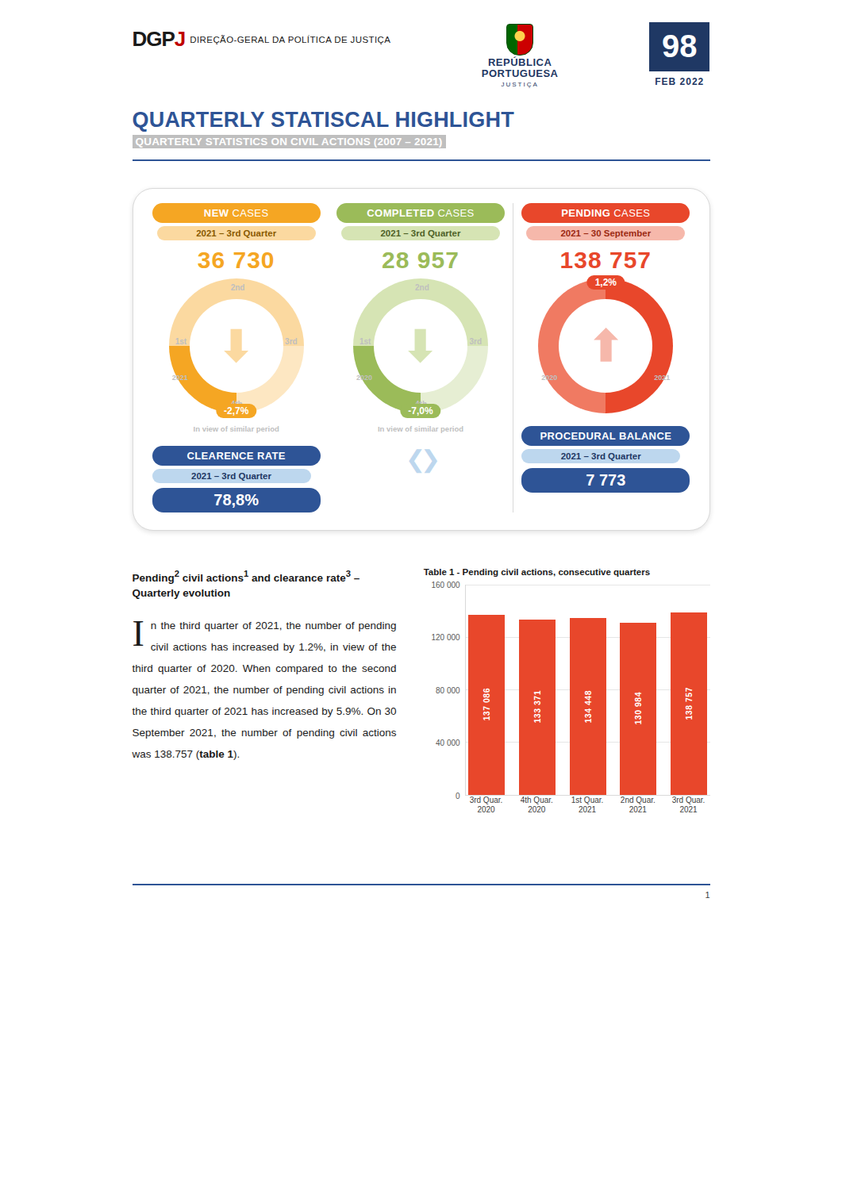DGPJ
DIREÇÃO-GERAL DA POLÍTICA DE JUSTIÇA
REPÚBLICA
PORTUGUESA
JUSTIÇA
98
FEB 2022
QUARTERLY STATISCAL HIGHLIGHT
QUARTERLY STATISTICS ON CIVIL ACTIONS (2007 – 2021)
NEW CASES
2021 – 3rd Quarter
36 730
⬇
1st
2nd
3rd
4th
2021
-2,7%
In view of similar period
CLEARENCE RATE
2021 – 3rd Quarter
78,8%
COMPLETED CASES
2021 – 3rd Quarter
28 957
⬇
1st
2nd
3rd
4th
2020
-7,0%
In view of similar period
❮❯
PENDING CASES
2021 – 30 September
138 757
⬆
2020
2021
1,2%
PROCEDURAL BALANCE
2021 – 3rd Quarter
7 773
Pending2 civil actions1 and clearance rate3 – Quarterly evolution
In the third quarter of 2021, the number of pending civil actions has increased by 1.2%, in view of the third quarter of 2020. When compared to the second quarter of 2021, the number of pending civil actions in the third quarter of 2021 has increased by 5.9%. On 30 September 2021, the number of pending civil actions was 138.757 (table 1).
Table 1 - Pending civil actions, consecutive quarters
160 000 120 000 80 000 40 000 0
137 086
133 371
134 448
130 984
138 757
3rd Quar.
2020
4th Quar.
2020
1st Quar.
2021
2nd Quar.
2021
3rd Quar.
2021
1